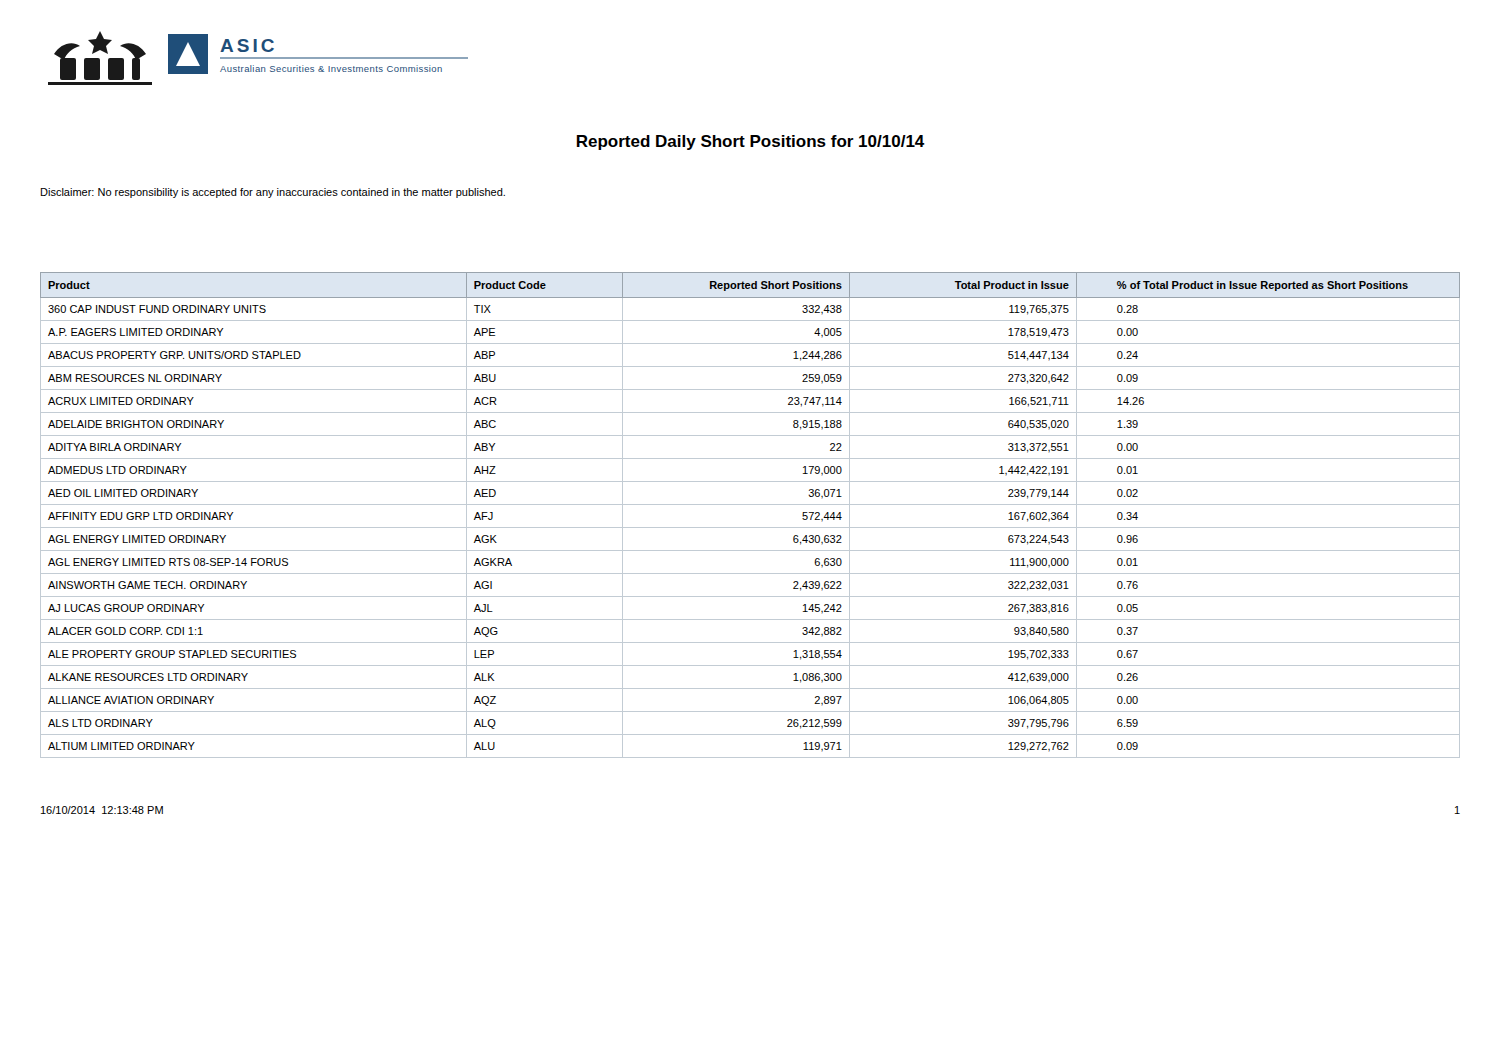ASIC Australian Securities & Investments Commission
Reported Daily Short Positions for 10/10/14
Disclaimer: No responsibility is accepted for any inaccuracies contained in the matter published.
| Product | Product Code | Reported Short Positions | Total Product in Issue | % of Total Product in Issue Reported as Short Positions |
| --- | --- | --- | --- | --- |
| 360 CAP INDUST FUND ORDINARY UNITS | TIX | 332,438 | 119,765,375 | 0.28 |
| A.P. EAGERS LIMITED ORDINARY | APE | 4,005 | 178,519,473 | 0.00 |
| ABACUS PROPERTY GRP. UNITS/ORD STAPLED | ABP | 1,244,286 | 514,447,134 | 0.24 |
| ABM RESOURCES NL ORDINARY | ABU | 259,059 | 273,320,642 | 0.09 |
| ACRUX LIMITED ORDINARY | ACR | 23,747,114 | 166,521,711 | 14.26 |
| ADELAIDE BRIGHTON ORDINARY | ABC | 8,915,188 | 640,535,020 | 1.39 |
| ADITYA BIRLA ORDINARY | ABY | 22 | 313,372,551 | 0.00 |
| ADMEDUS LTD ORDINARY | AHZ | 179,000 | 1,442,422,191 | 0.01 |
| AED OIL LIMITED ORDINARY | AED | 36,071 | 239,779,144 | 0.02 |
| AFFINITY EDU GRP LTD ORDINARY | AFJ | 572,444 | 167,602,364 | 0.34 |
| AGL ENERGY LIMITED ORDINARY | AGK | 6,430,632 | 673,224,543 | 0.96 |
| AGL ENERGY LIMITED RTS 08-SEP-14 FORUS | AGKRA | 6,630 | 111,900,000 | 0.01 |
| AINSWORTH GAME TECH. ORDINARY | AGI | 2,439,622 | 322,232,031 | 0.76 |
| AJ LUCAS GROUP ORDINARY | AJL | 145,242 | 267,383,816 | 0.05 |
| ALACER GOLD CORP. CDI 1:1 | AQG | 342,882 | 93,840,580 | 0.37 |
| ALE PROPERTY GROUP STAPLED SECURITIES | LEP | 1,318,554 | 195,702,333 | 0.67 |
| ALKANE RESOURCES LTD ORDINARY | ALK | 1,086,300 | 412,639,000 | 0.26 |
| ALLIANCE AVIATION ORDINARY | AQZ | 2,897 | 106,064,805 | 0.00 |
| ALS LTD ORDINARY | ALQ | 26,212,599 | 397,795,796 | 6.59 |
| ALTIUM LIMITED ORDINARY | ALU | 119,971 | 129,272,762 | 0.09 |
16/10/2014 12:13:48 PM 1